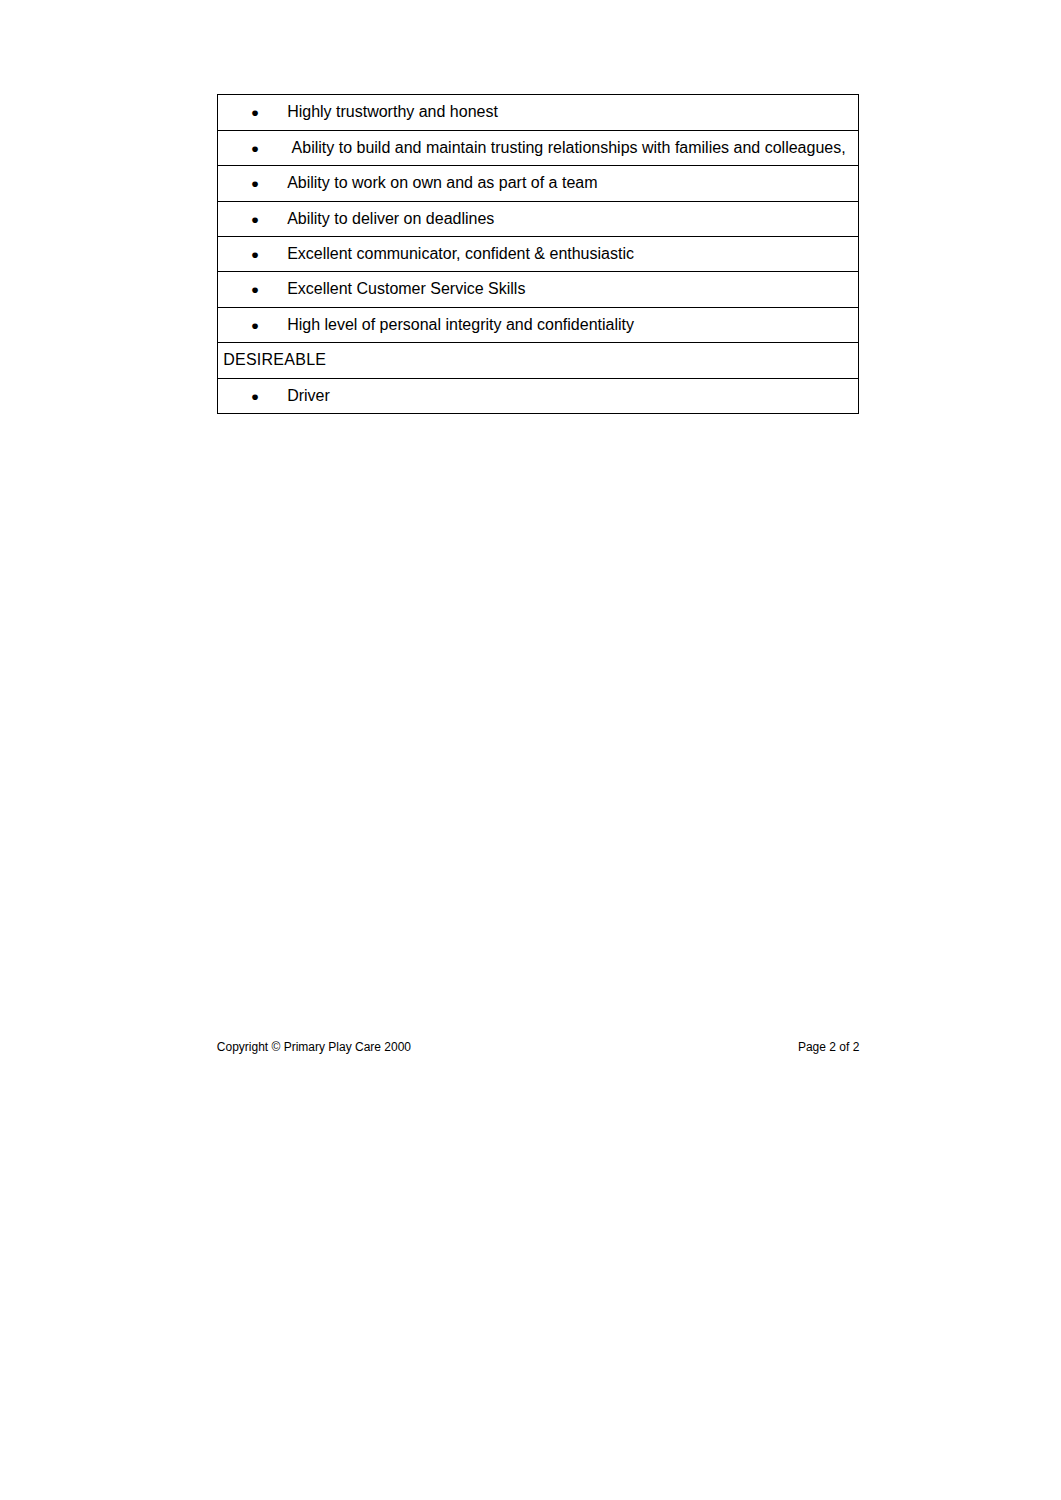| ● Highly trustworthy and honest |
| ● Ability to build and maintain trusting relationships with families and colleagues, |
| ● Ability to work on own and as part of a team |
| ● Ability to deliver on deadlines |
| ● Excellent communicator, confident & enthusiastic |
| ● Excellent Customer Service Skills |
| ● High level of personal integrity and confidentiality |
| DESIREABLE |
| ● Driver |
Copyright © Primary Play Care 2000
Page 2 of 2